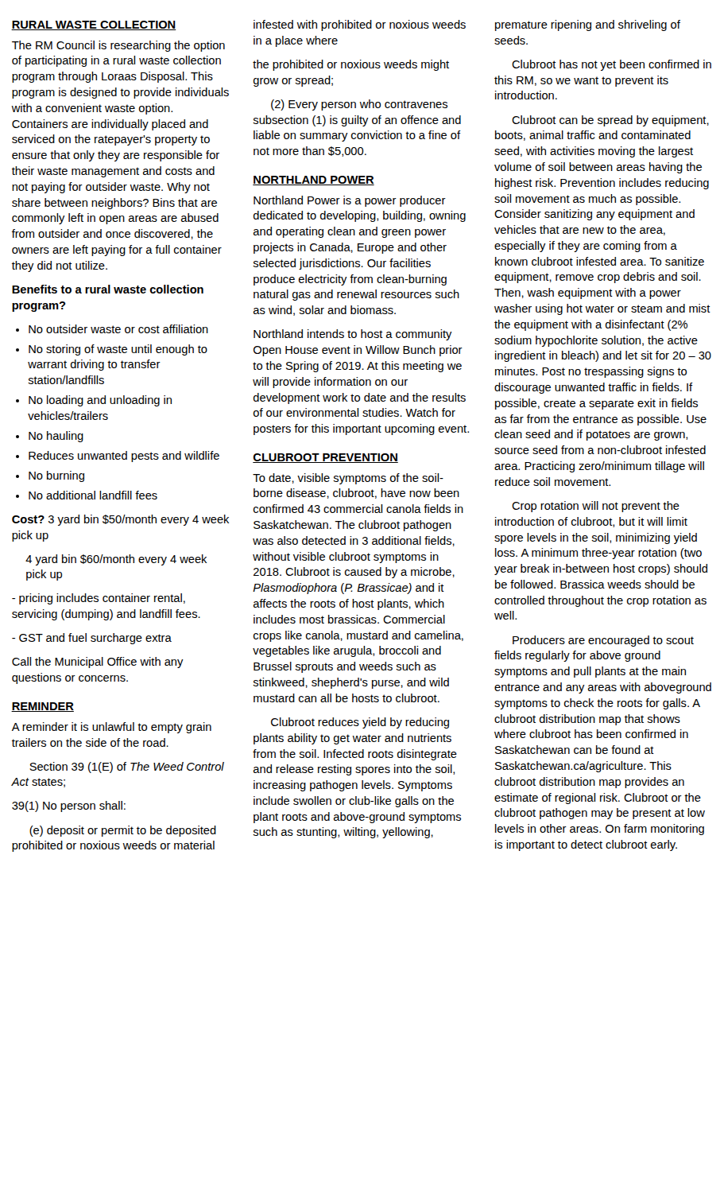Rural Waste Collection
The RM Council is researching the option of participating in a rural waste collection program through Loraas Disposal. This program is designed to provide individuals with a convenient waste option. Containers are individually placed and serviced on the ratepayer's property to ensure that only they are responsible for their waste management and costs and not paying for outsider waste. Why not share between neighbors? Bins that are commonly left in open areas are abused from outsider and once discovered, the owners are left paying for a full container they did not utilize.
Benefits to a rural waste collection program?
No outsider waste or cost affiliation
No storing of waste until enough to warrant driving to transfer station/landfills
No loading and unloading in vehicles/trailers
No hauling
Reduces unwanted pests and wildlife
No burning
No additional landfill fees
Cost? 3 yard bin $50/month every 4 week pick up
4 yard bin $60/month every 4 week pick up
- pricing includes container rental, servicing (dumping) and landfill fees.
- GST and fuel surcharge extra
Call the Municipal Office with any questions or concerns.
Reminder
A reminder it is unlawful to empty grain trailers on the side of the road.
Section 39 (1(E) of The Weed Control Act states;
39(1) No person shall:
(e) deposit or permit to be deposited prohibited or noxious weeds or material infested with prohibited or noxious weeds in a place where
the prohibited or noxious weeds might grow or spread;
(2) Every person who contravenes subsection (1) is guilty of an offence and liable on summary conviction to a fine of not more than $5,000.
Northland Power
Northland Power is a power producer dedicated to developing, building, owning and operating clean and green power projects in Canada, Europe and other selected jurisdictions. Our facilities produce electricity from clean-burning natural gas and renewal resources such as wind, solar and biomass.
Northland intends to host a community Open House event in Willow Bunch prior to the Spring of 2019. At this meeting we will provide information on our development work to date and the results of our environmental studies. Watch for posters for this important upcoming event.
Clubroot Prevention
To date, visible symptoms of the soil-borne disease, clubroot, have now been confirmed 43 commercial canola fields in Saskatchewan. The clubroot pathogen was also detected in 3 additional fields, without visible clubroot symptoms in 2018. Clubroot is caused by a microbe, Plasmodiophora (P. Brassicae) and it affects the roots of host plants, which includes most brassicas. Commercial crops like canola, mustard and camelina, vegetables like arugula, broccoli and Brussel sprouts and weeds such as stinkweed, shepherd's purse, and wild mustard can all be hosts to clubroot.
Clubroot reduces yield by reducing plants ability to get water and nutrients from the soil. Infected roots disintegrate and release resting spores into the soil, increasing pathogen levels. Symptoms include swollen or club-like galls on the plant roots and above-ground symptoms such as stunting, wilting, yellowing, premature ripening and shriveling of seeds.
Clubroot has not yet been confirmed in this RM, so we want to prevent its introduction.
Clubroot can be spread by equipment, boots, animal traffic and contaminated seed, with activities moving the largest volume of soil between areas having the highest risk. Prevention includes reducing soil movement as much as possible. Consider sanitizing any equipment and vehicles that are new to the area, especially if they are coming from a known clubroot infested area. To sanitize equipment, remove crop debris and soil. Then, wash equipment with a power washer using hot water or steam and mist the equipment with a disinfectant (2% sodium hypochlorite solution, the active ingredient in bleach) and let sit for 20 – 30 minutes. Post no trespassing signs to discourage unwanted traffic in fields. If possible, create a separate exit in fields as far from the entrance as possible. Use clean seed and if potatoes are grown, source seed from a non-clubroot infested area. Practicing zero/minimum tillage will reduce soil movement.
Crop rotation will not prevent the introduction of clubroot, but it will limit spore levels in the soil, minimizing yield loss. A minimum three-year rotation (two year break in-between host crops) should be followed. Brassica weeds should be controlled throughout the crop rotation as well.
Producers are encouraged to scout fields regularly for above ground symptoms and pull plants at the main entrance and any areas with aboveground symptoms to check the roots for galls. A clubroot distribution map that shows where clubroot has been confirmed in Saskatchewan can be found at Saskatchewan.ca/agriculture. This clubroot distribution map provides an estimate of regional risk. Clubroot or the clubroot pathogen may be present at low levels in other areas. On farm monitoring is important to detect clubroot early.